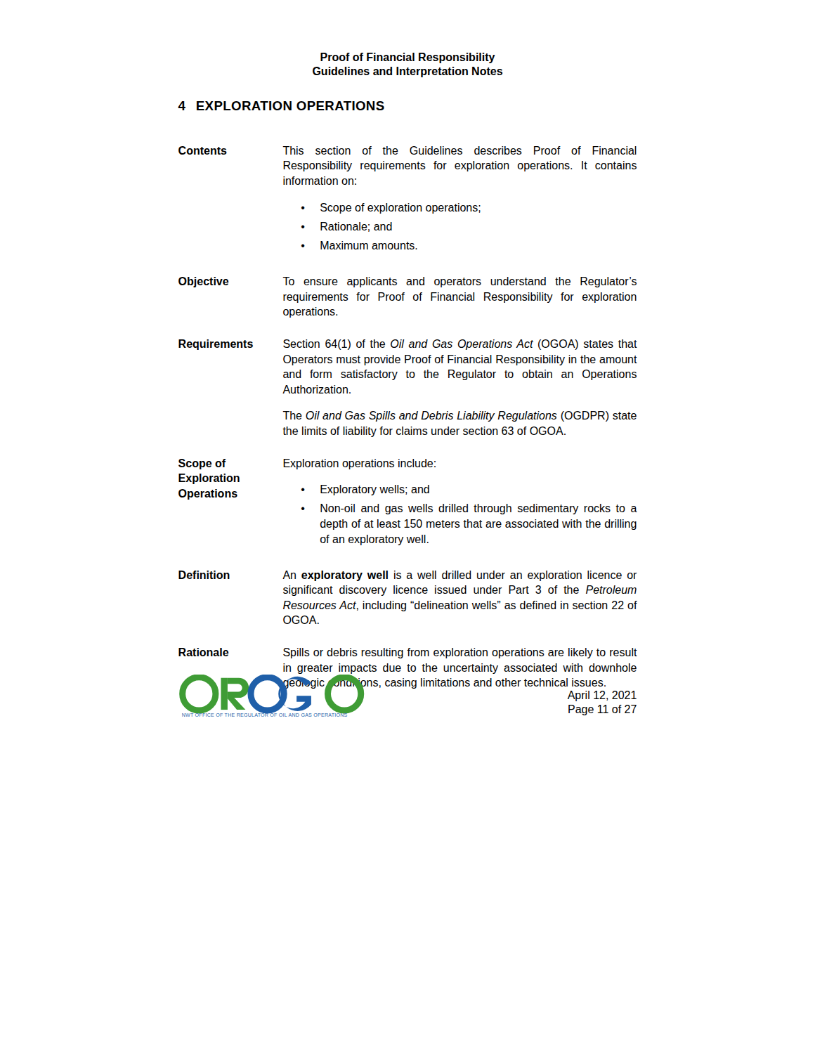Proof of Financial Responsibility
Guidelines and Interpretation Notes
4 EXPLORATION OPERATIONS
Contents
This section of the Guidelines describes Proof of Financial Responsibility requirements for exploration operations. It contains information on:
Scope of exploration operations;
Rationale; and
Maximum amounts.
Objective
To ensure applicants and operators understand the Regulator’s requirements for Proof of Financial Responsibility for exploration operations.
Requirements
Section 64(1) of the Oil and Gas Operations Act (OGOA) states that Operators must provide Proof of Financial Responsibility in the amount and form satisfactory to the Regulator to obtain an Operations Authorization.
The Oil and Gas Spills and Debris Liability Regulations (OGDPR) state the limits of liability for claims under section 63 of OGOA.
Scope of Exploration Operations
Exploration operations include:
Exploratory wells; and
Non-oil and gas wells drilled through sedimentary rocks to a depth of at least 150 meters that are associated with the drilling of an exploratory well.
Definition
An exploratory well is a well drilled under an exploration licence or significant discovery licence issued under Part 3 of the Petroleum Resources Act, including “delineation wells” as defined in section 22 of OGOA.
Rationale
Spills or debris resulting from exploration operations are likely to result in greater impacts due to the uncertainty associated with downhole geologic conditions, casing limitations and other technical issues.
NWT OFFICE OF THE REGULATOR OF OIL AND GAS OPERATIONS
April 12, 2021
Page 11 of 27